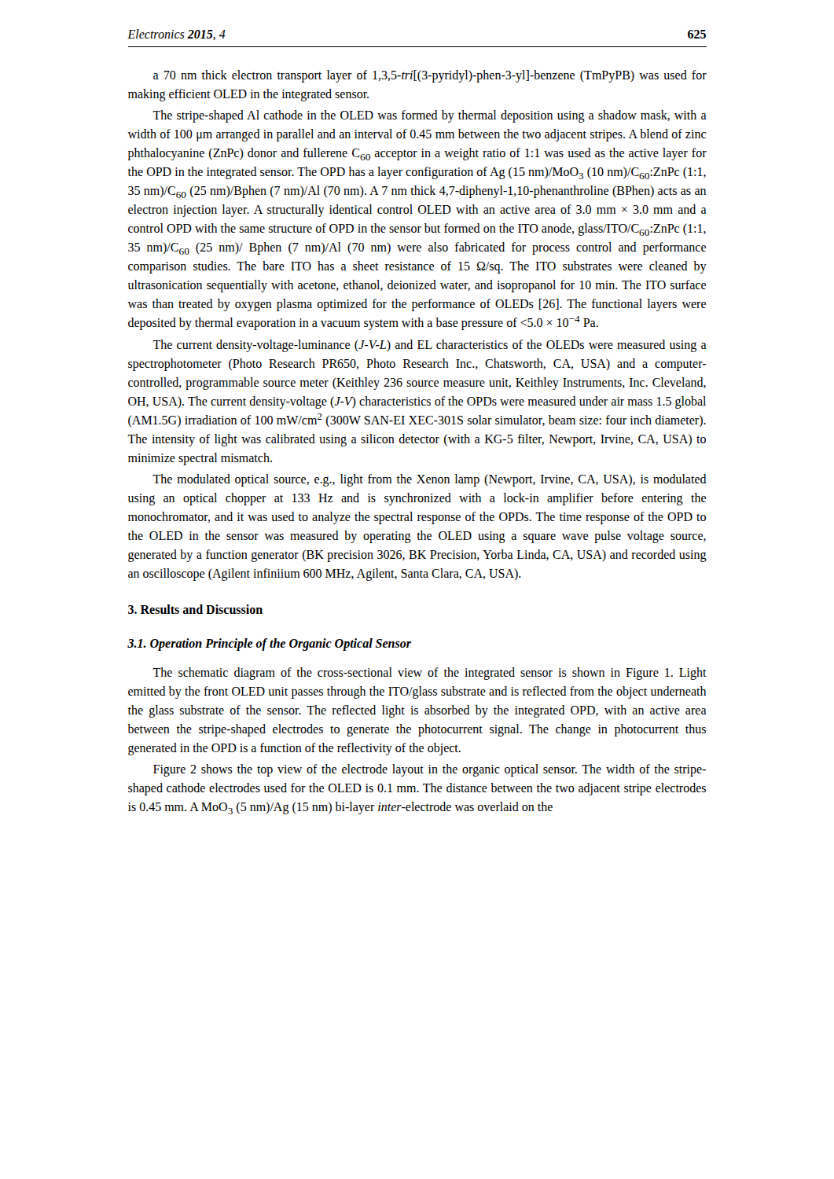Electronics 2015, 4 625
a 70 nm thick electron transport layer of 1,3,5-tri[(3-pyridyl)-phen-3-yl]-benzene (TmPyPB) was used for making efficient OLED in the integrated sensor.
The stripe-shaped Al cathode in the OLED was formed by thermal deposition using a shadow mask, with a width of 100 μm arranged in parallel and an interval of 0.45 mm between the two adjacent stripes. A blend of zinc phthalocyanine (ZnPc) donor and fullerene C60 acceptor in a weight ratio of 1:1 was used as the active layer for the OPD in the integrated sensor. The OPD has a layer configuration of Ag (15 nm)/MoO3 (10 nm)/C60:ZnPc (1:1, 35 nm)/C60 (25 nm)/Bphen (7 nm)/Al (70 nm). A 7 nm thick 4,7-diphenyl-1,10-phenanthroline (BPhen) acts as an electron injection layer. A structurally identical control OLED with an active area of 3.0 mm × 3.0 mm and a control OPD with the same structure of OPD in the sensor but formed on the ITO anode, glass/ITO/C60:ZnPc (1:1, 35 nm)/C60 (25 nm)/ Bphen (7 nm)/Al (70 nm) were also fabricated for process control and performance comparison studies. The bare ITO has a sheet resistance of 15 Ω/sq. The ITO substrates were cleaned by ultrasonication sequentially with acetone, ethanol, deionized water, and isopropanol for 10 min. The ITO surface was than treated by oxygen plasma optimized for the performance of OLEDs [26]. The functional layers were deposited by thermal evaporation in a vacuum system with a base pressure of <5.0 × 10−4 Pa.
The current density-voltage-luminance (J-V-L) and EL characteristics of the OLEDs were measured using a spectrophotometer (Photo Research PR650, Photo Research Inc., Chatsworth, CA, USA) and a computer-controlled, programmable source meter (Keithley 236 source measure unit, Keithley Instruments, Inc. Cleveland, OH, USA). The current density-voltage (J-V) characteristics of the OPDs were measured under air mass 1.5 global (AM1.5G) irradiation of 100 mW/cm2 (300W SAN-EI XEC-301S solar simulator, beam size: four inch diameter). The intensity of light was calibrated using a silicon detector (with a KG-5 filter, Newport, Irvine, CA, USA) to minimize spectral mismatch.
The modulated optical source, e.g., light from the Xenon lamp (Newport, Irvine, CA, USA), is modulated using an optical chopper at 133 Hz and is synchronized with a lock-in amplifier before entering the monochromator, and it was used to analyze the spectral response of the OPDs. The time response of the OPD to the OLED in the sensor was measured by operating the OLED using a square wave pulse voltage source, generated by a function generator (BK precision 3026, BK Precision, Yorba Linda, CA, USA) and recorded using an oscilloscope (Agilent infiniium 600 MHz, Agilent, Santa Clara, CA, USA).
3. Results and Discussion
3.1. Operation Principle of the Organic Optical Sensor
The schematic diagram of the cross-sectional view of the integrated sensor is shown in Figure 1. Light emitted by the front OLED unit passes through the ITO/glass substrate and is reflected from the object underneath the glass substrate of the sensor. The reflected light is absorbed by the integrated OPD, with an active area between the stripe-shaped electrodes to generate the photocurrent signal. The change in photocurrent thus generated in the OPD is a function of the reflectivity of the object.
Figure 2 shows the top view of the electrode layout in the organic optical sensor. The width of the stripe-shaped cathode electrodes used for the OLED is 0.1 mm. The distance between the two adjacent stripe electrodes is 0.45 mm. A MoO3 (5 nm)/Ag (15 nm) bi-layer inter-electrode was overlaid on the